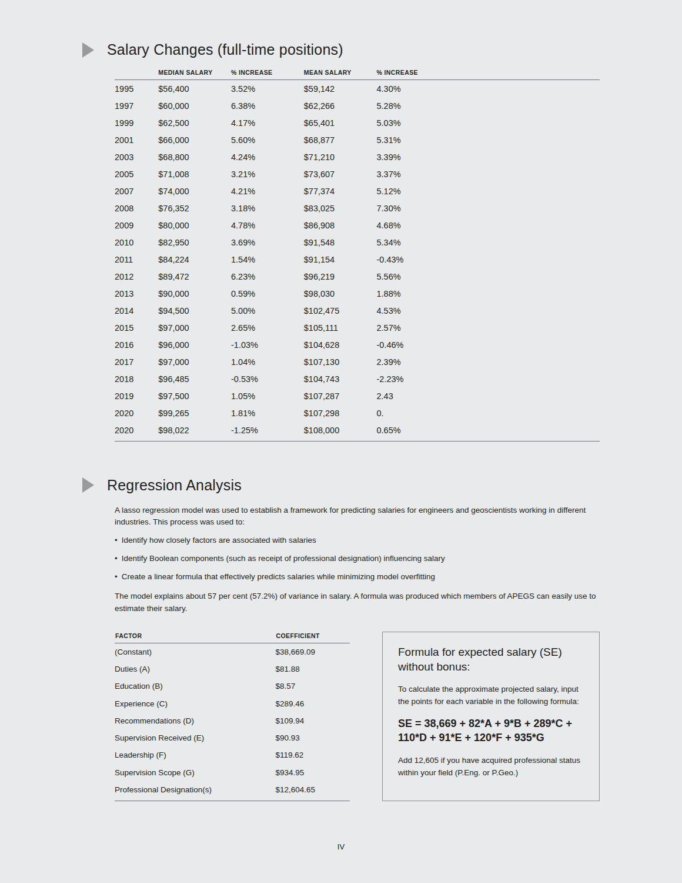Salary Changes (full-time positions)
| | MEDIAN SALARY | % INCREASE | MEAN SALARY | % INCREASE | |
| --- | --- | --- | --- | --- | --- |
| 1995 | $56,400 | 3.52% | $59,142 | 4.30% | |
| 1997 | $60,000 | 6.38% | $62,266 | 5.28% | |
| 1999 | $62,500 | 4.17% | $65,401 | 5.03% | |
| 2001 | $66,000 | 5.60% | $68,877 | 5.31% | |
| 2003 | $68,800 | 4.24% | $71,210 | 3.39% | |
| 2005 | $71,008 | 3.21% | $73,607 | 3.37% | |
| 2007 | $74,000 | 4.21% | $77,374 | 5.12% | |
| 2008 | $76,352 | 3.18% | $83,025 | 7.30% | |
| 2009 | $80,000 | 4.78% | $86,908 | 4.68% | |
| 2010 | $82,950 | 3.69% | $91,548 | 5.34% | |
| 2011 | $84,224 | 1.54% | $91,154 | -0.43% | |
| 2012 | $89,472 | 6.23% | $96,219 | 5.56% | |
| 2013 | $90,000 | 0.59% | $98,030 | 1.88% | |
| 2014 | $94,500 | 5.00% | $102,475 | 4.53% | |
| 2015 | $97,000 | 2.65% | $105,111 | 2.57% | |
| 2016 | $96,000 | -1.03% | $104,628 | -0.46% | |
| 2017 | $97,000 | 1.04% | $107,130 | 2.39% | |
| 2018 | $96,485 | -0.53% | $104,743 | -2.23% | |
| 2019 | $97,500 | 1.05% | $107,287 | 2.43 | |
| 2020 | $99,265 | 1.81% | $107,298 | 0. | |
| 2020 | $98,022 | -1.25% | $108,000 | 0.65% | |
Regression Analysis
A lasso regression model was used to establish a framework for predicting salaries for engineers and geoscientists working in different industries. This process was used to:
Identify how closely factors are associated with salaries
Identify Boolean components (such as receipt of professional designation) influencing salary
Create a linear formula that effectively predicts salaries while minimizing model overfitting
The model explains about 57 per cent (57.2%) of variance in salary. A formula was produced which members of APEGS can easily use to estimate their salary.
| FACTOR | COEFFICIENT |
| --- | --- |
| (Constant) | $38,669.09 |
| Duties (A) | $81.88 |
| Education (B) | $8.57 |
| Experience (C) | $289.46 |
| Recommendations (D) | $109.94 |
| Supervision Received (E) | $90.93 |
| Leadership (F) | $119.62 |
| Supervision Scope (G) | $934.95 |
| Professional Designation(s) | $12,604.65 |
Formula for expected salary (SE) without bonus:
To calculate the approximate projected salary, input the points for each variable in the following formula:
SE = 38,669 + 82*A + 9*B + 289*C + 110*D + 91*E + 120*F + 935*G
Add 12,605 if you have acquired professional status within your field (P.Eng. or P.Geo.)
IV